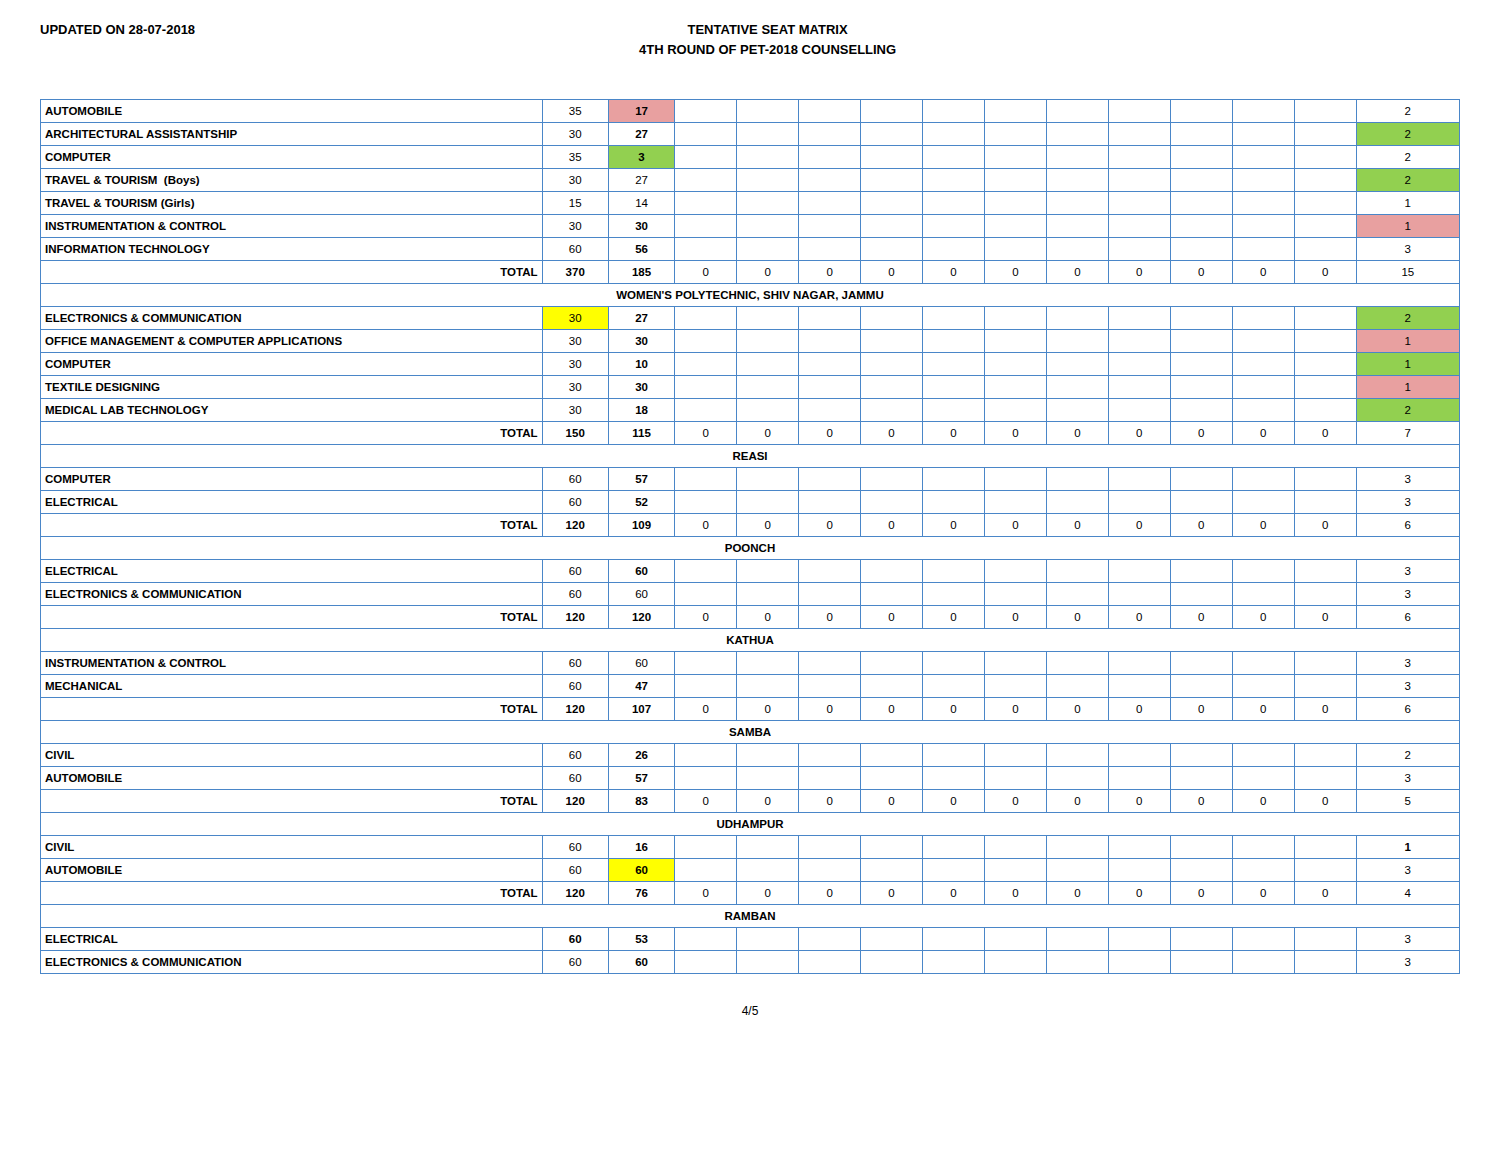UPDATED ON 28-07-2018
TENTATIVE SEAT MATRIX
4TH ROUND OF PET-2018 COUNSELLING
| AUTOMOBILE | 35 | 17 | | | | | | | | | | | | 2 |
| ARCHITECTURAL ASSISTANTSHIP | 30 | 27 | | | | | | | | | | | | 2 |
| COMPUTER | 35 | 3 | | | | | | | | | | | | 2 |
| TRAVEL & TOURISM (Boys) | 30 | 27 | | | | | | | | | | | | 2 |
| TRAVEL & TOURISM (Girls) | 15 | 14 | | | | | | | | | | | | 1 |
| INSTRUMENTATION & CONTROL | 30 | 30 | | | | | | | | | | | | 1 |
| INFORMATION TECHNOLOGY | 60 | 56 | | | | | | | | | | | | 3 |
| TOTAL | 370 | 185 | 0 | 0 | 0 | 0 | 0 | 0 | 0 | 0 | 0 | 0 | 0 | 15 |
| WOMEN'S POLYTECHNIC, SHIV NAGAR, JAMMU |
| ELECTRONICS & COMMUNICATION | 30 | 27 | | | | | | | | | | | | 2 |
| OFFICE MANAGEMENT & COMPUTER APPLICATIONS | 30 | 30 | | | | | | | | | | | | 1 |
| COMPUTER | 30 | 10 | | | | | | | | | | | | 1 |
| TEXTILE DESIGNING | 30 | 30 | | | | | | | | | | | | 1 |
| MEDICAL LAB TECHNOLOGY | 30 | 18 | | | | | | | | | | | | 2 |
| TOTAL | 150 | 115 | 0 | 0 | 0 | 0 | 0 | 0 | 0 | 0 | 0 | 0 | 0 | 7 |
| REASI |
| COMPUTER | 60 | 57 | | | | | | | | | | | | 3 |
| ELECTRICAL | 60 | 52 | | | | | | | | | | | | 3 |
| TOTAL | 120 | 109 | 0 | 0 | 0 | 0 | 0 | 0 | 0 | 0 | 0 | 0 | 0 | 6 |
| POONCH |
| ELECTRICAL | 60 | 60 | | | | | | | | | | | | 3 |
| ELECTRONICS & COMMUNICATION | 60 | 60 | | | | | | | | | | | | 3 |
| TOTAL | 120 | 120 | 0 | 0 | 0 | 0 | 0 | 0 | 0 | 0 | 0 | 0 | 0 | 6 |
| KATHUA |
| INSTRUMENTATION & CONTROL | 60 | 60 | | | | | | | | | | | | 3 |
| MECHANICAL | 60 | 47 | | | | | | | | | | | | 3 |
| TOTAL | 120 | 107 | 0 | 0 | 0 | 0 | 0 | 0 | 0 | 0 | 0 | 0 | 0 | 6 |
| SAMBA |
| CIVIL | 60 | 26 | | | | | | | | | | | | 2 |
| AUTOMOBILE | 60 | 57 | | | | | | | | | | | | 3 |
| TOTAL | 120 | 83 | 0 | 0 | 0 | 0 | 0 | 0 | 0 | 0 | 0 | 0 | 0 | 5 |
| UDHAMPUR |
| CIVIL | 60 | 16 | | | | | | | | | | | | 1 |
| AUTOMOBILE | 60 | 60 | | | | | | | | | | | | 3 |
| TOTAL | 120 | 76 | 0 | 0 | 0 | 0 | 0 | 0 | 0 | 0 | 0 | 0 | 0 | 4 |
| RAMBAN |
| ELECTRICAL | 60 | 53 | | | | | | | | | | | | 3 |
| ELECTRONICS & COMMUNICATION | 60 | 60 | | | | | | | | | | | | 3 |
4/5